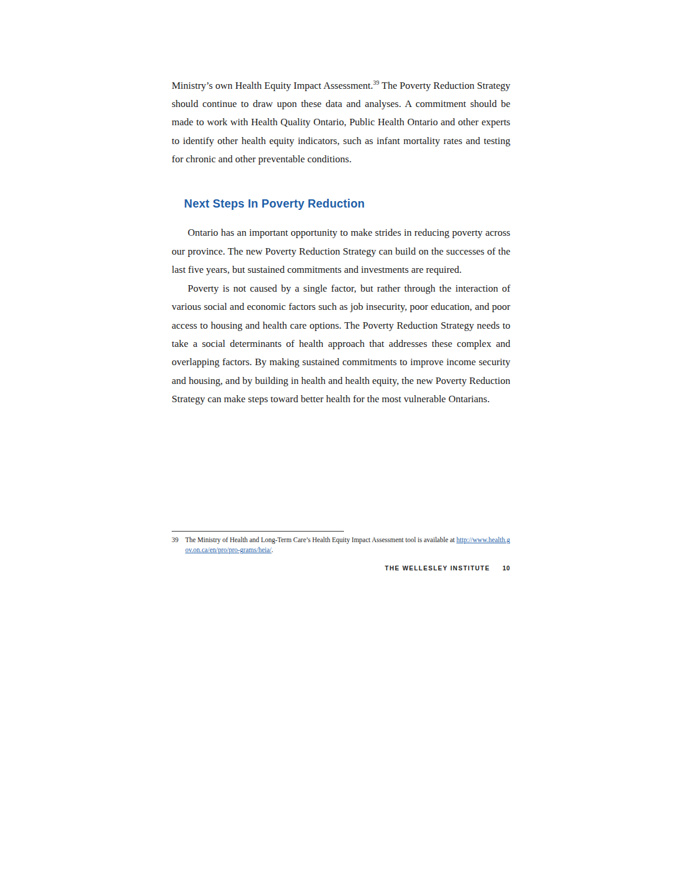Ministry’s own Health Equity Impact Assessment.39 The Poverty Reduction Strategy should continue to draw upon these data and analyses. A commitment should be made to work with Health Quality Ontario, Public Health Ontario and other experts to identify other health equity indicators, such as infant mortality rates and testing for chronic and other preventable conditions.
Next Steps In Poverty Reduction
Ontario has an important opportunity to make strides in reducing poverty across our province. The new Poverty Reduction Strategy can build on the successes of the last five years, but sustained commitments and investments are required.
Poverty is not caused by a single factor, but rather through the interaction of various social and economic factors such as job insecurity, poor education, and poor access to housing and health care options. The Poverty Reduction Strategy needs to take a social determinants of health approach that addresses these complex and overlapping factors. By making sustained commitments to improve income security and housing, and by building in health and health equity, the new Poverty Reduction Strategy can make steps toward better health for the most vulnerable Ontarians.
39
The Ministry of Health and Long-Term Care’s Health Equity Impact Assessment tool is available at http://www.health.gov.on.ca/en/pro/pro-grams/heia/.
THE WELLESLEY INSTITUTE 10